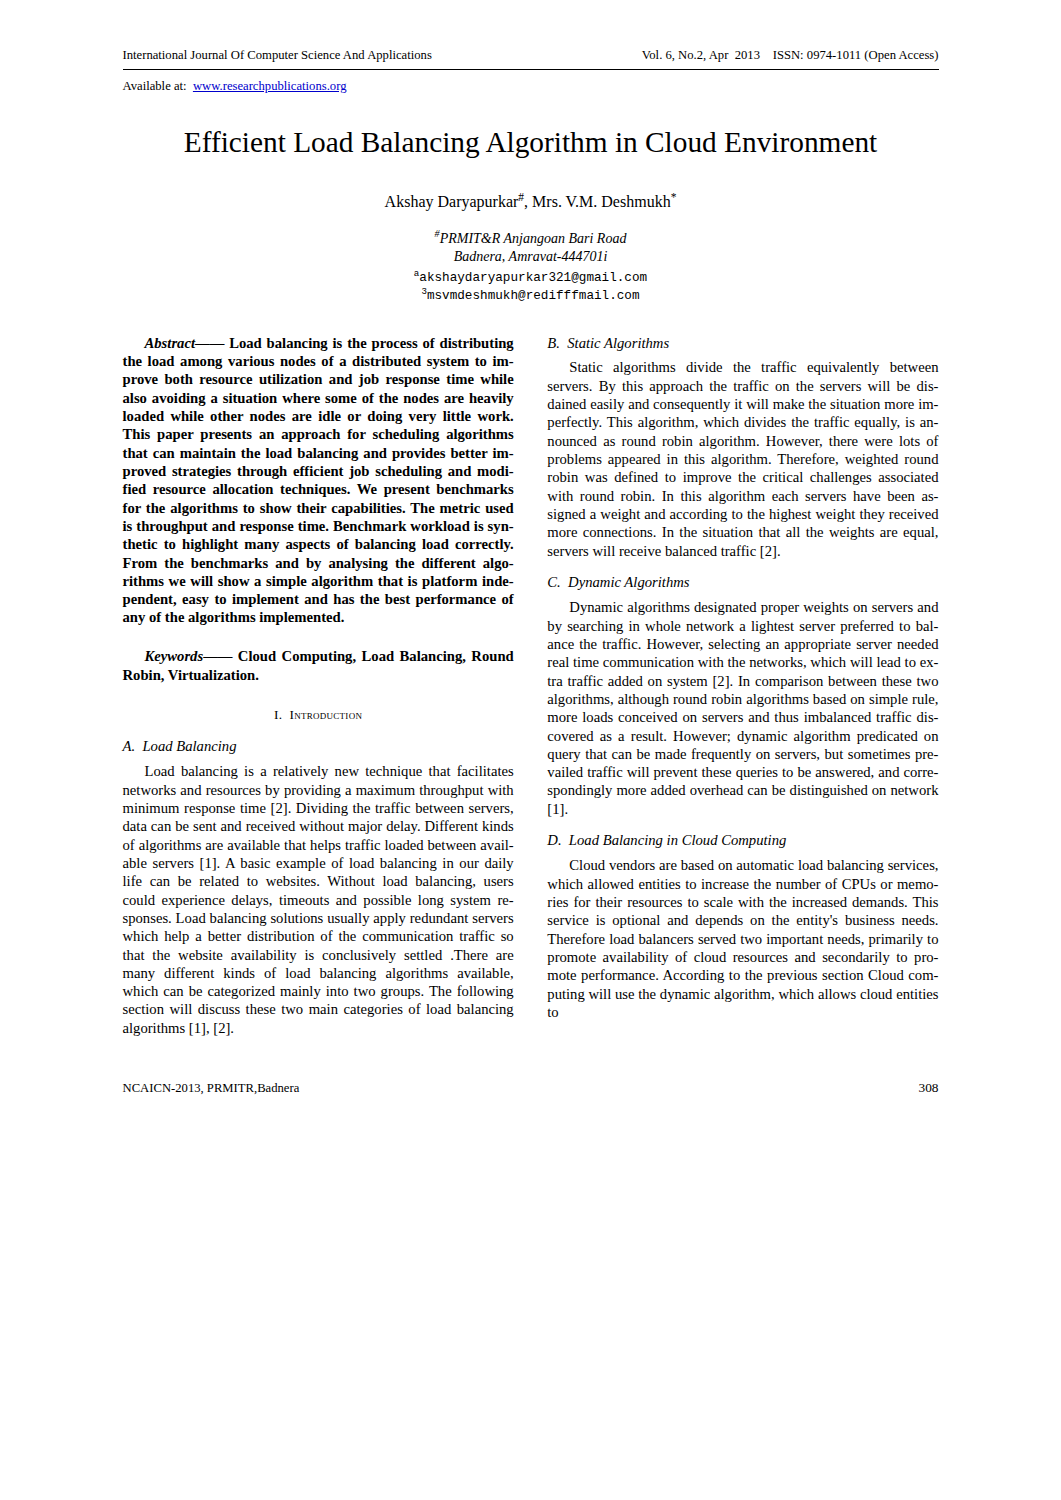International Journal Of Computer Science And Applications
Vol. 6, No.2, Apr 2013
ISSN: 0974-1011 (Open Access)
Available at: www.researchpublications.org
Efficient Load Balancing Algorithm in Cloud Environment
Akshay Daryapurkar#, Mrs. V.M. Deshmukh*
#PRMIT&R Anjangoan Bari Road
Badnera, Amravat-444701i
aakshaydaryapurkar321@gmail.com
3msvmdeshmukh@redifffmail.com
Abstract—— Load balancing is the process of distributing the load among various nodes of a distributed system to improve both resource utilization and job response time while also avoiding a situation where some of the nodes are heavily loaded while other nodes are idle or doing very little work. This paper presents an approach for scheduling algorithms that can maintain the load balancing and provides better improved strategies through efficient job scheduling and modified resource allocation techniques. We present benchmarks for the algorithms to show their capabilities. The metric used is throughput and response time. Benchmark workload is synthetic to highlight many aspects of balancing load correctly. From the benchmarks and by analysing the different algorithms we will show a simple algorithm that is platform independent, easy to implement and has the best performance of any of the algorithms implemented.
Keywords—— Cloud Computing, Load Balancing, Round Robin, Virtualization.
I. Introduction
A. Load Balancing
Load balancing is a relatively new technique that facilitates networks and resources by providing a maximum throughput with minimum response time [2]. Dividing the traffic between servers, data can be sent and received without major delay. Different kinds of algorithms are available that helps traffic loaded between available servers [1]. A basic example of load balancing in our daily life can be related to websites. Without load balancing, users could experience delays, timeouts and possible long system responses. Load balancing solutions usually apply redundant servers which help a better distribution of the communication traffic so that the website availability is conclusively settled .There are many different kinds of load balancing algorithms available, which can be categorized mainly into two groups. The following section will discuss these two main categories of load balancing algorithms [1], [2].
B. Static Algorithms
Static algorithms divide the traffic equivalently between servers. By this approach the traffic on the servers will be disdained easily and consequently it will make the situation more imperfectly. This algorithm, which divides the traffic equally, is announced as round robin algorithm. However, there were lots of problems appeared in this algorithm. Therefore, weighted round robin was defined to improve the critical challenges associated with round robin. In this algorithm each servers have been assigned a weight and according to the highest weight they received more connections. In the situation that all the weights are equal, servers will receive balanced traffic [2].
C. Dynamic Algorithms
Dynamic algorithms designated proper weights on servers and by searching in whole network a lightest server preferred to balance the traffic. However, selecting an appropriate server needed real time communication with the networks, which will lead to extra traffic added on system [2]. In comparison between these two algorithms, although round robin algorithms based on simple rule, more loads conceived on servers and thus imbalanced traffic discovered as a result. However; dynamic algorithm predicated on query that can be made frequently on servers, but sometimes prevailed traffic will prevent these queries to be answered, and correspondingly more added overhead can be distinguished on network [1].
D. Load Balancing in Cloud Computing
Cloud vendors are based on automatic load balancing services, which allowed entities to increase the number of CPUs or memories for their resources to scale with the increased demands. This service is optional and depends on the entity's business needs. Therefore load balancers served two important needs, primarily to promote availability of cloud resources and secondarily to promote performance. According to the previous section Cloud computing will use the dynamic algorithm, which allows cloud entities to
NCAICN-2013, PRMITR,Badnera
308